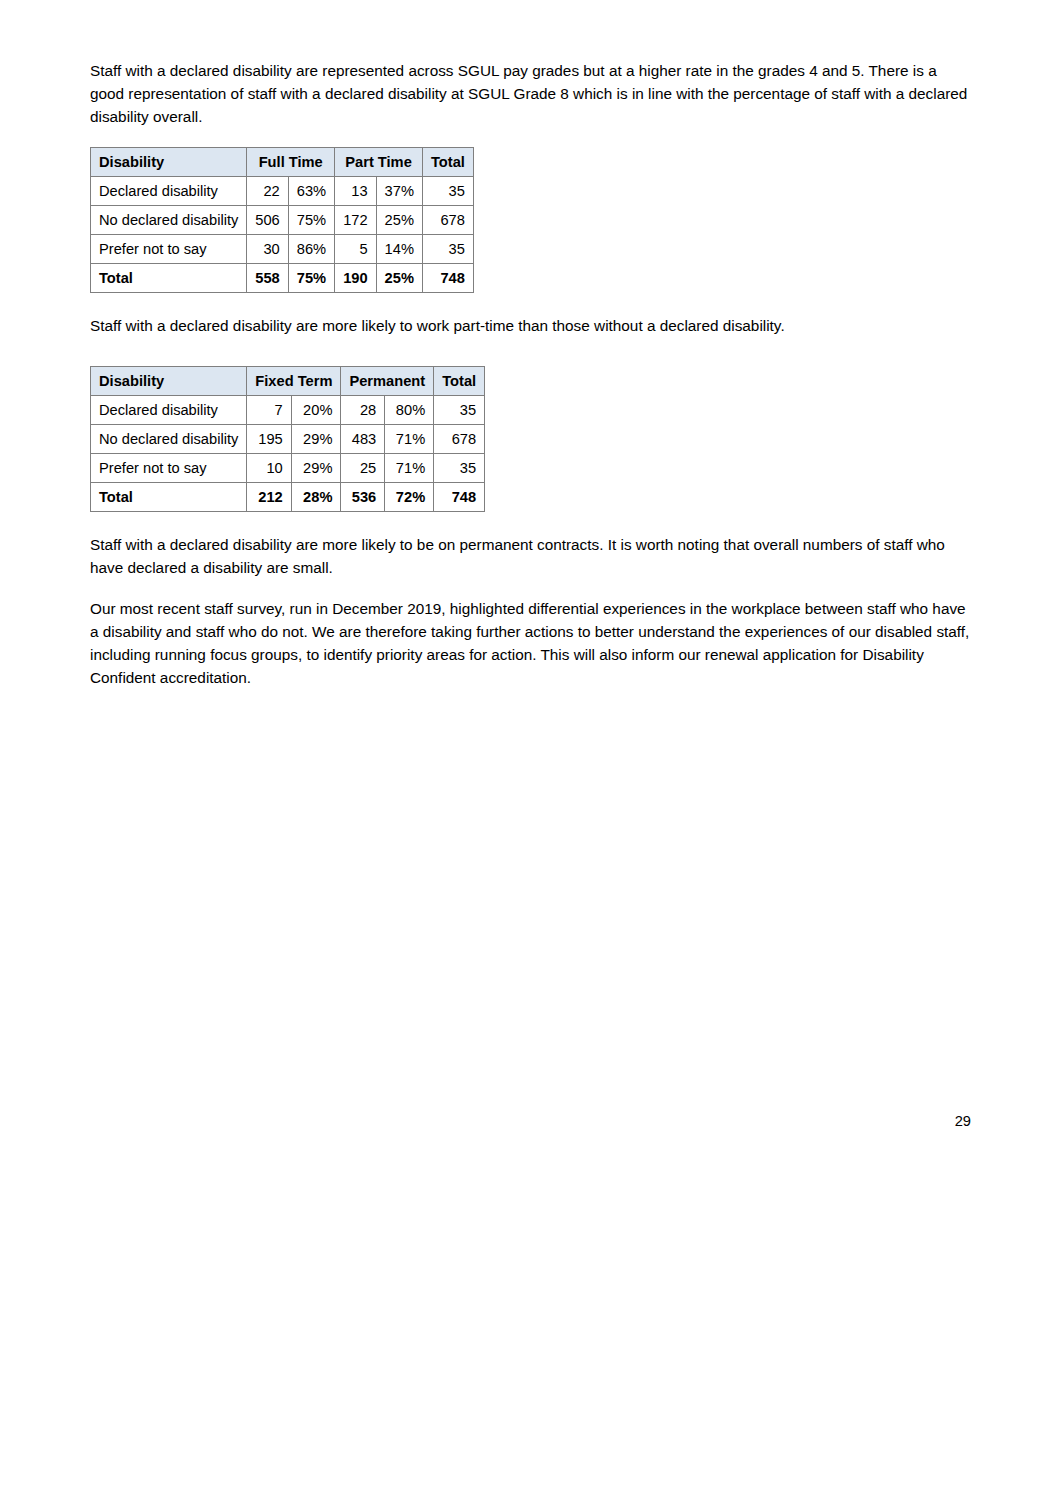Staff with a declared disability are represented across SGUL pay grades but at a higher rate in the grades 4 and 5. There is a good representation of staff with a declared disability at SGUL Grade 8 which is in line with the percentage of staff with a declared disability overall.
| Disability | Full Time | Part Time | Total |
| --- | --- | --- | --- |
| Declared disability | 22 | 63% | 13 | 37% | 35 |
| No declared disability | 506 | 75% | 172 | 25% | 678 |
| Prefer not to say | 30 | 86% | 5 | 14% | 35 |
| Total | 558 | 75% | 190 | 25% | 748 |
Staff with a declared disability are more likely to work part-time than those without a declared disability.
| Disability | Fixed Term | Permanent | Total |
| --- | --- | --- | --- |
| Declared disability | 7 | 20% | 28 | 80% | 35 |
| No declared disability | 195 | 29% | 483 | 71% | 678 |
| Prefer not to say | 10 | 29% | 25 | 71% | 35 |
| Total | 212 | 28% | 536 | 72% | 748 |
Staff with a declared disability are more likely to be on permanent contracts. It is worth noting that overall numbers of staff who have declared a disability are small.
Our most recent staff survey, run in December 2019, highlighted differential experiences in the workplace between staff who have a disability and staff who do not. We are therefore taking further actions to better understand the experiences of our disabled staff, including running focus groups, to identify priority areas for action. This will also inform our renewal application for Disability Confident accreditation.
29